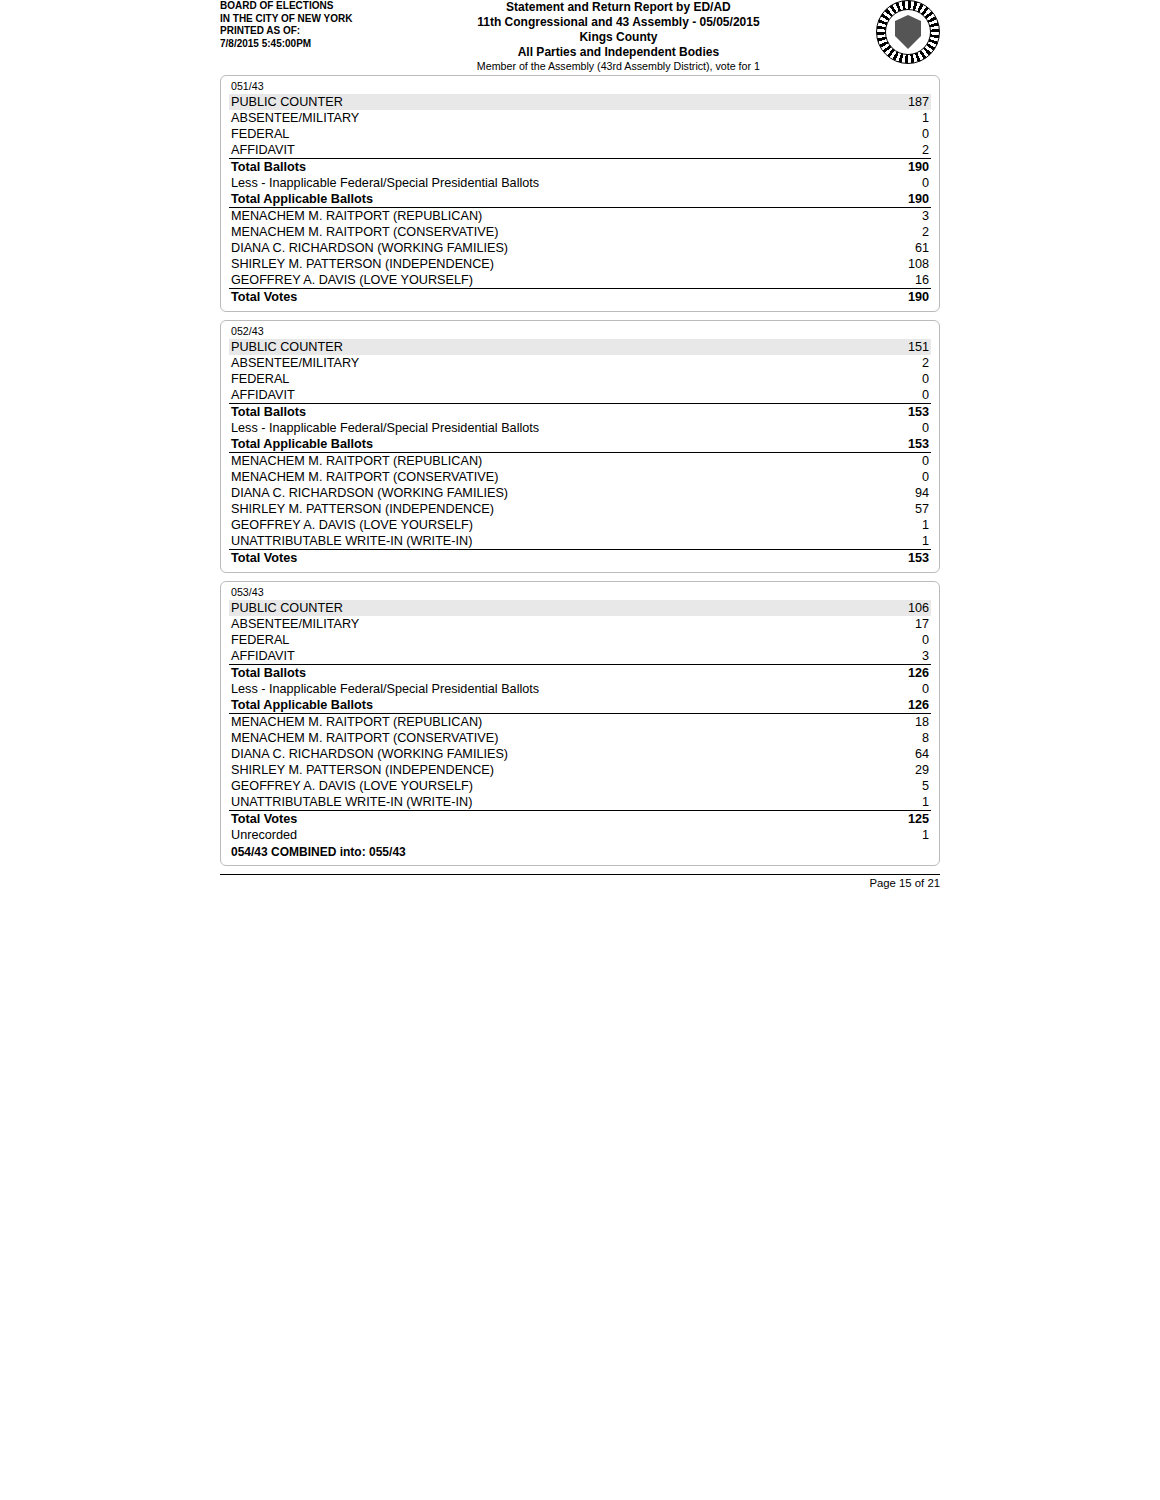BOARD OF ELECTIONS
IN THE CITY OF NEW YORK
PRINTED AS OF:
7/8/2015 5:45:00PM
Statement and Return Report by ED/AD
11th Congressional and 43 Assembly - 05/05/2015
Kings County
All Parties and Independent Bodies
Member of the Assembly (43rd Assembly District), vote for 1
051/43
| PUBLIC COUNTER | 187 |
| ABSENTEE/MILITARY | 1 |
| FEDERAL | 0 |
| AFFIDAVIT | 2 |
| Total Ballots | 190 |
| Less - Inapplicable Federal/Special Presidential Ballots | 0 |
| Total Applicable Ballots | 190 |
| MENACHEM M. RAITPORT (REPUBLICAN) | 3 |
| MENACHEM M. RAITPORT (CONSERVATIVE) | 2 |
| DIANA C. RICHARDSON (WORKING FAMILIES) | 61 |
| SHIRLEY M. PATTERSON (INDEPENDENCE) | 108 |
| GEOFFREY A. DAVIS (LOVE YOURSELF) | 16 |
| Total Votes | 190 |
052/43
| PUBLIC COUNTER | 151 |
| ABSENTEE/MILITARY | 2 |
| FEDERAL | 0 |
| AFFIDAVIT | 0 |
| Total Ballots | 153 |
| Less - Inapplicable Federal/Special Presidential Ballots | 0 |
| Total Applicable Ballots | 153 |
| MENACHEM M. RAITPORT (REPUBLICAN) | 0 |
| MENACHEM M. RAITPORT (CONSERVATIVE) | 0 |
| DIANA C. RICHARDSON (WORKING FAMILIES) | 94 |
| SHIRLEY M. PATTERSON (INDEPENDENCE) | 57 |
| GEOFFREY A. DAVIS (LOVE YOURSELF) | 1 |
| UNATTRIBUTABLE WRITE-IN (WRITE-IN) | 1 |
| Total Votes | 153 |
053/43
| PUBLIC COUNTER | 106 |
| ABSENTEE/MILITARY | 17 |
| FEDERAL | 0 |
| AFFIDAVIT | 3 |
| Total Ballots | 126 |
| Less - Inapplicable Federal/Special Presidential Ballots | 0 |
| Total Applicable Ballots | 126 |
| MENACHEM M. RAITPORT (REPUBLICAN) | 18 |
| MENACHEM M. RAITPORT (CONSERVATIVE) | 8 |
| DIANA C. RICHARDSON (WORKING FAMILIES) | 64 |
| SHIRLEY M. PATTERSON (INDEPENDENCE) | 29 |
| GEOFFREY A. DAVIS (LOVE YOURSELF) | 5 |
| UNATTRIBUTABLE WRITE-IN (WRITE-IN) | 1 |
| Total Votes | 125 |
| Unrecorded | 1 |
054/43 COMBINED into: 055/43
Page 15 of 21